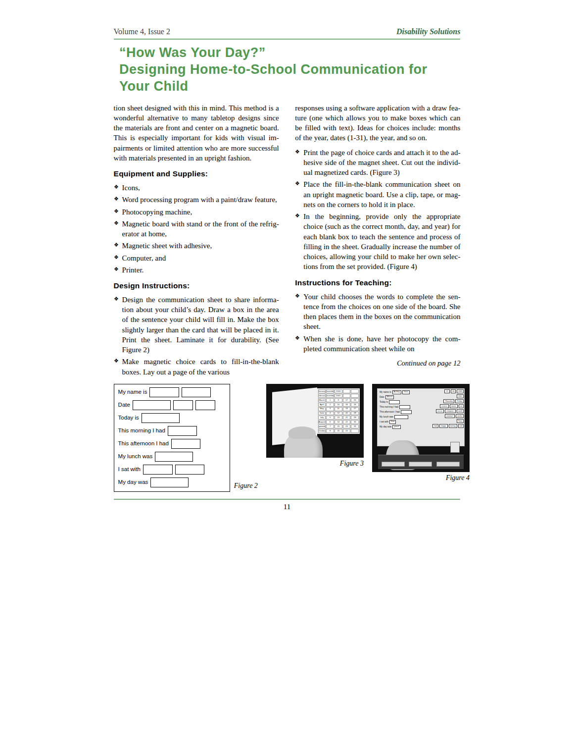Volume 4, Issue 2
Disability Solutions
“How Was Your Day?” Designing Home-to-School Communication for Your Child
tion sheet designed with this in mind. This method is a wonderful alternative to many tabletop designs since the materials are front and center on a magnetic board. This is especially important for kids with visual impairments or limited attention who are more successful with materials presented in an upright fashion.
Equipment and Supplies:
Icons,
Word processing program with a paint/draw feature,
Photocopying machine,
Magnetic board with stand or the front of the refrigerator at home,
Magnetic sheet with adhesive,
Computer, and
Printer.
Design Instructions:
Design the communication sheet to share information about your child’s day. Draw a box in the area of the sentence your child will fill in. Make the box slightly larger than the card that will be placed in it. Print the sheet. Laminate it for durability. (See Figure 2)
Make magnetic choice cards to fill-in-the-blank boxes. Lay out a page of the various
responses using a software application with a draw feature (one which allows you to make boxes which can be filled with text). Ideas for choices include: months of the year, dates (1-31), the year, and so on.
Print the page of choice cards and attach it to the adhesive side of the magnet sheet. Cut out the individual magnetized cards. (Figure 3)
Place the fill-in-the-blank communication sheet on an upright magnetic board. Use a clip, tape, or magnets on the corners to hold it in place.
In the beginning, provide only the appropriate choice (such as the correct month, day, and year) for each blank box to teach the sentence and process of filling in the sheet. Gradually increase the number of choices, allowing your child to make her own selections from the set provided. (Figure 4)
Instructions for Teaching:
Your child chooses the words to complete the sentence from the choices on one side of the board. She then places them in the boxes on the communication sheet.
When she is done, have her photocopy the completed communication sheet while on
Continued on page 12
My name is
Date
Today is
This morning I had
This afternoon I had
My lunch was
I sat with
My day was
Figure 2
January November 2000 February December 2001 March 191725 April 2101826 May 3111927 June 4122028 July 5132129 August 6142230 September 7152331 October 81624
Figure 3
My name is Ashley Voss
Date March
Today is
This morning I had
This afternoon I had
My lunch was
I sat with Kim
My day was great!
23242000
2001
Thursday Friday
centers music art
recess computer math
yummy!yucky
Tony
bad happy boring sad
Figure 4
11